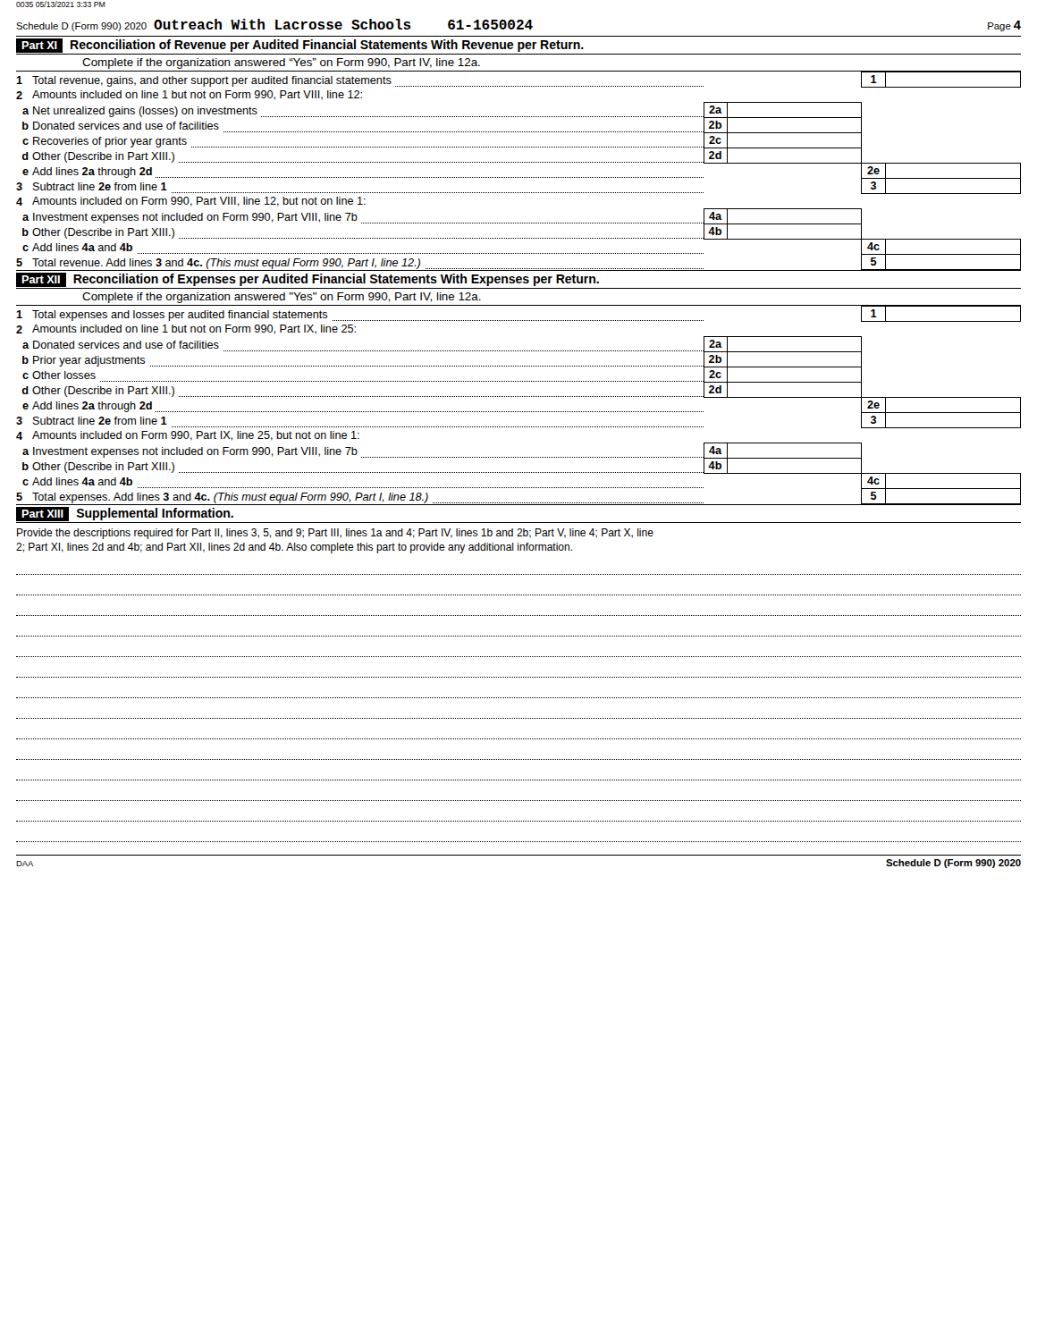0035 05/13/2021 3:33 PM
Schedule D (Form 990) 2020
Outreach With Lacrosse Schools
61-1650024
Page 4
Part XI
Reconciliation of Revenue per Audited Financial Statements With Revenue per Return.
Complete if the organization answered “Yes” on Form 990, Part IV, line 12a.
| 1 | Total revenue, gains, and other support per audited financial statements | | | 1 | |
| 2 | Amounts included on line 1 but not on Form 990, Part VIII, line 12: |
| a | Net unrealized gains (losses) on investments | 2a | | | |
| b | Donated services and use of facilities | 2b | | | |
| c | Recoveries of prior year grants | 2c | | | |
| d | Other (Describe in Part XIII.) | 2d | | | |
| e | Add lines 2a through 2d | | | 2e | |
| 3 | Subtract line 2e from line 1 | | | 3 | |
| 4 | Amounts included on Form 990, Part VIII, line 12, but not on line 1: |
| a | Investment expenses not included on Form 990, Part VIII, line 7b | 4a | | | |
| b | Other (Describe in Part XIII.) | 4b | | | |
| c | Add lines 4a and 4b | | | 4c | |
| 5 | Total revenue. Add lines 3 and 4c. (This must equal Form 990, Part I, line 12.) | | | 5 | |
Part XII
Reconciliation of Expenses per Audited Financial Statements With Expenses per Return.
Complete if the organization answered "Yes" on Form 990, Part IV, line 12a.
| 1 | Total expenses and losses per audited financial statements | | | 1 | |
| 2 | Amounts included on line 1 but not on Form 990, Part IX, line 25: |
| a | Donated services and use of facilities | 2a | | | |
| b | Prior year adjustments | 2b | | | |
| c | Other losses | 2c | | | |
| d | Other (Describe in Part XIII.) | 2d | | | |
| e | Add lines 2a through 2d | | | 2e | |
| 3 | Subtract line 2e from line 1 | | | 3 | |
| 4 | Amounts included on Form 990, Part IX, line 25, but not on line 1: |
| a | Investment expenses not included on Form 990, Part VIII, line 7b | 4a | | | |
| b | Other (Describe in Part XIII.) | 4b | | | |
| c | Add lines 4a and 4b | | | 4c | |
| 5 | Total expenses. Add lines 3 and 4c. (This must equal Form 990, Part I, line 18.) | | | 5 | |
Part XIII
Supplemental Information.
Provide the descriptions required for Part II, lines 3, 5, and 9; Part III, lines 1a and 4; Part IV, lines 1b and 2b; Part V, line 4; Part X, line
2; Part XI, lines 2d and 4b; and Part XII, lines 2d and 4b. Also complete this part to provide any additional information.
DAA
Schedule D (Form 990) 2020